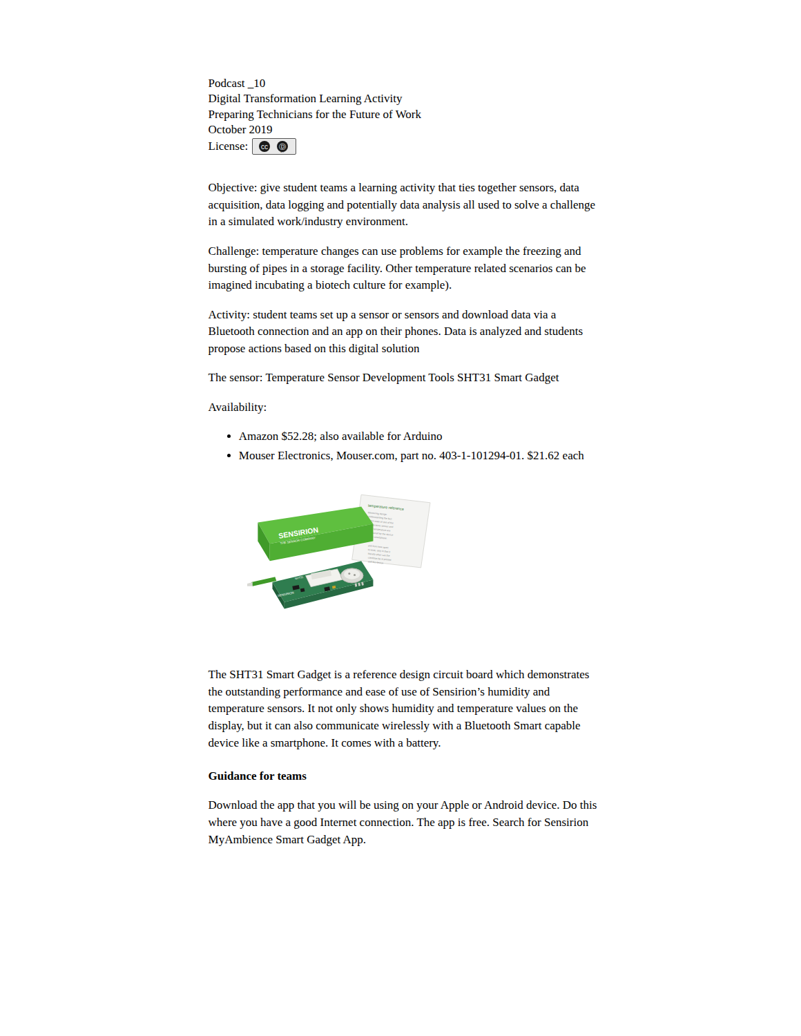Podcast _10
Digital Transformation Learning Activity
Preparing Technicians for the Future of Work
October 2019
License: cc Ⓓ BY
Objective: give student teams a learning activity that ties together sensors, data acquisition, data logging and potentially data analysis all used to solve a challenge in a simulated work/industry environment.
Challenge: temperature changes can use problems for example the freezing and bursting of pipes in a storage facility. Other temperature related scenarios can be imagined incubating a biotech culture for example).
Activity: student teams set up a sensor or sensors and download data via a Bluetooth connection and an app on their phones. Data is analyzed and students propose actions based on this digital solution
The sensor: Temperature Sensor Development Tools SHT31 Smart Gadget
Availability:
Amazon $52.28; also available for Arduino
Mouser Electronics, Mouser.com, part no. 403-1-101294-01. $21.62 each
temperature reference Measuring design. Understanding the fact of the state of one of the temperature sensor and local temperature are measured by the device like a smartphone. and from how apart to work, only in that it literally other can the condition be in printed and the device. SENSIRION THE SENSOR COMPANY SHT31 SENSIRION
The SHT31 Smart Gadget is a reference design circuit board which demonstrates the outstanding performance and ease of use of Sensirion’s humidity and temperature sensors. It not only shows humidity and temperature values on the display, but it can also communicate wirelessly with a Bluetooth Smart capable device like a smartphone. It comes with a battery.
Guidance for teams
Download the app that you will be using on your Apple or Android device. Do this where you have a good Internet connection. The app is free. Search for Sensirion MyAmbience Smart Gadget App.